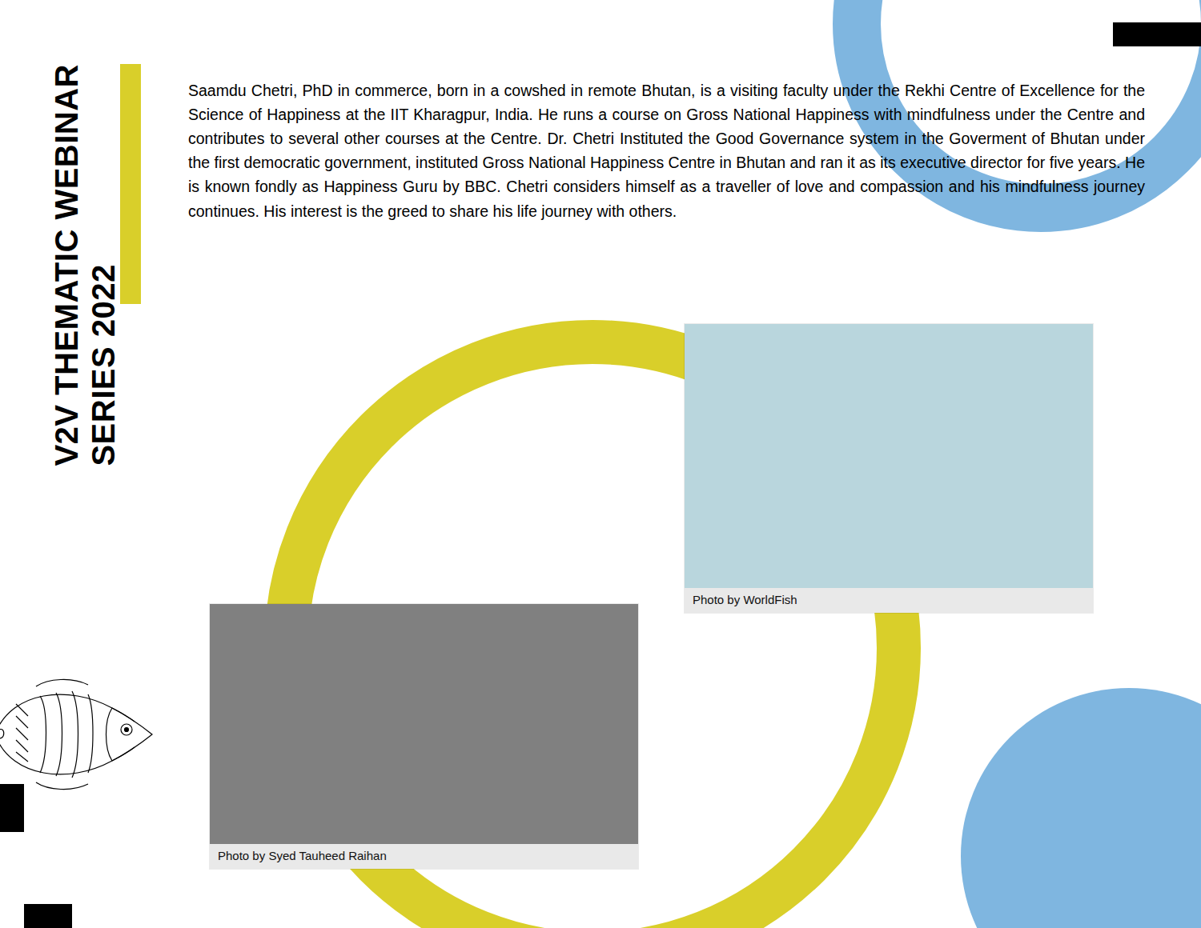V2V THEMATIC WEBINAR
SERIES 2022
Saamdu Chetri, PhD in commerce, born in a cowshed in remote Bhutan, is a visiting faculty under the Rekhi Centre of Excellence for the Science of Happiness at the IIT Kharagpur, India. He runs a course on Gross National Happiness with mindfulness under the Centre and contributes to several other courses at the Centre. Dr. Chetri Instituted the Good Governance system in the Goverment of Bhutan under the first democratic government, instituted Gross National Happiness Centre in Bhutan and ran it as its executive director for five years. He is known fondly as Happiness Guru by BBC. Chetri considers himself as a traveller of love and compassion and his mindfulness journey continues. His interest is the greed to share his life journey with others.
Photo by WorldFish
Photo by Syed Tauheed Raihan